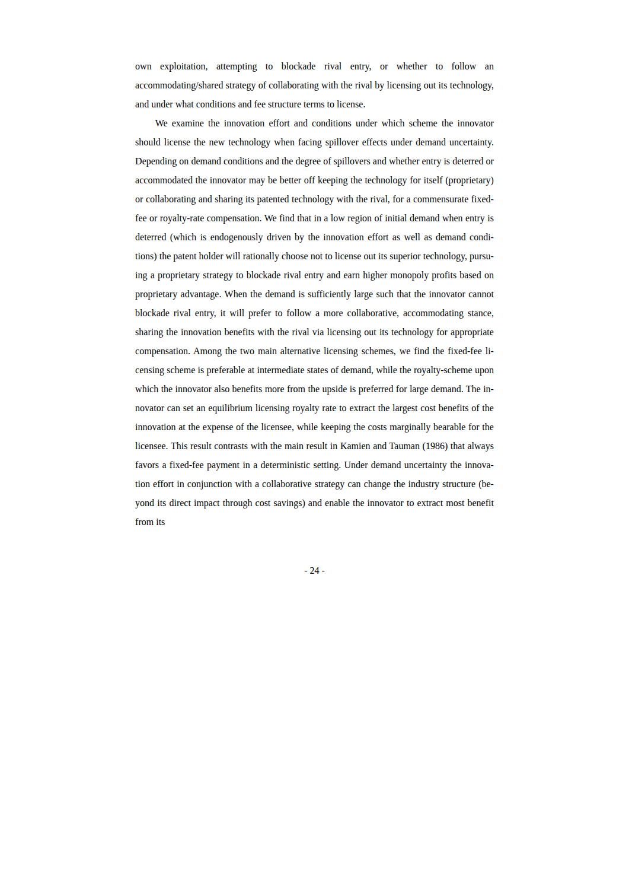own exploitation, attempting to blockade rival entry, or whether to follow an accommodating/shared strategy of collaborating with the rival by licensing out its technology, and under what conditions and fee structure terms to license.
We examine the innovation effort and conditions under which scheme the innovator should license the new technology when facing spillover effects under demand uncertainty. Depending on demand conditions and the degree of spillovers and whether entry is deterred or accommodated the innovator may be better off keeping the technology for itself (proprietary) or collaborating and sharing its patented technology with the rival, for a commensurate fixed-fee or royalty-rate compensation. We find that in a low region of initial demand when entry is deterred (which is endogenously driven by the innovation effort as well as demand conditions) the patent holder will rationally choose not to license out its superior technology, pursuing a proprietary strategy to blockade rival entry and earn higher monopoly profits based on proprietary advantage. When the demand is sufficiently large such that the innovator cannot blockade rival entry, it will prefer to follow a more collaborative, accommodating stance, sharing the innovation benefits with the rival via licensing out its technology for appropriate compensation. Among the two main alternative licensing schemes, we find the fixed-fee licensing scheme is preferable at intermediate states of demand, while the royalty-scheme upon which the innovator also benefits more from the upside is preferred for large demand. The innovator can set an equilibrium licensing royalty rate to extract the largest cost benefits of the innovation at the expense of the licensee, while keeping the costs marginally bearable for the licensee. This result contrasts with the main result in Kamien and Tauman (1986) that always favors a fixed-fee payment in a deterministic setting. Under demand uncertainty the innovation effort in conjunction with a collaborative strategy can change the industry structure (beyond its direct impact through cost savings) and enable the innovator to extract most benefit from its
- 24 -